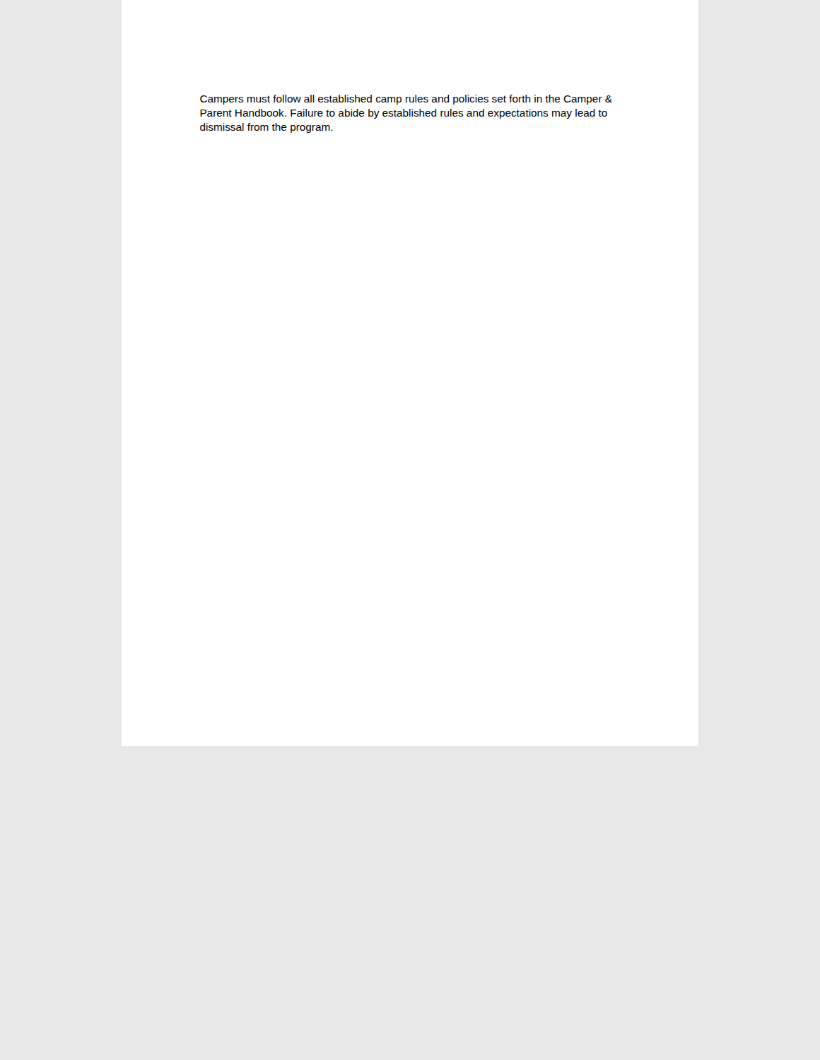Campers must follow all established camp rules and policies set forth in the Camper & Parent Handbook. Failure to abide by established rules and expectations may lead to dismissal from the program.